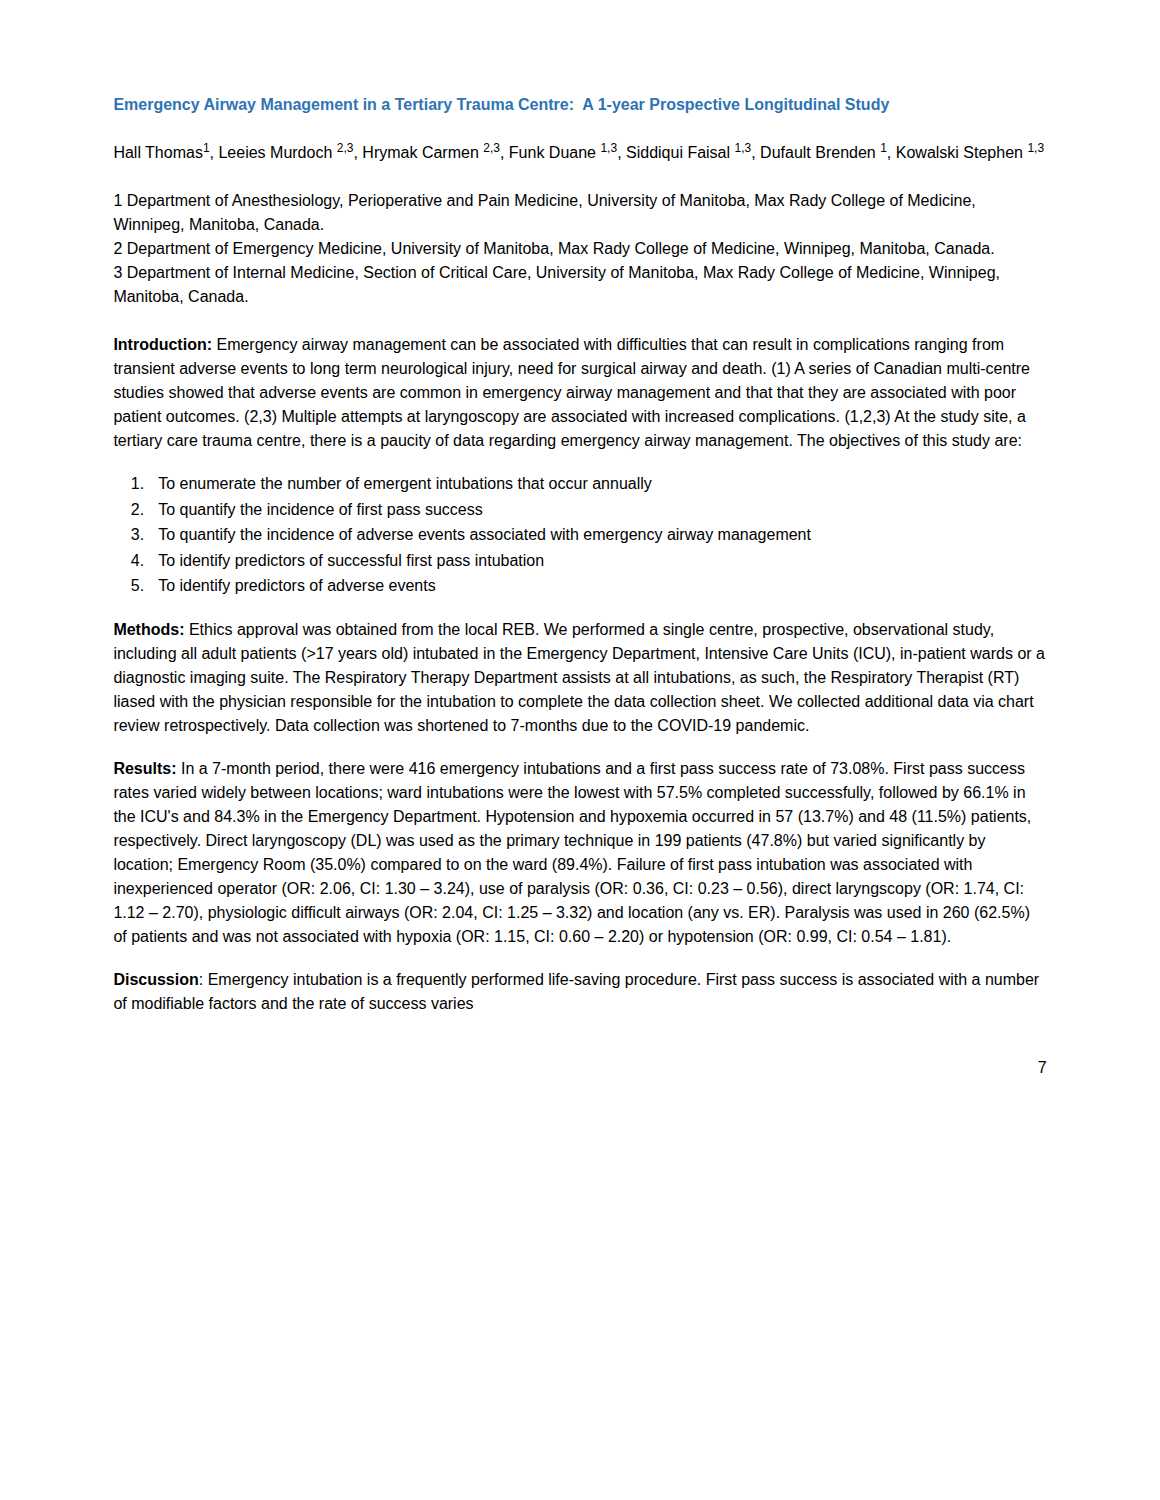Emergency Airway Management in a Tertiary Trauma Centre: A 1-year Prospective Longitudinal Study
Hall Thomas1, Leeies Murdoch 2,3, Hrymak Carmen 2,3, Funk Duane 1,3, Siddiqui Faisal 1,3, Dufault Brenden 1, Kowalski Stephen 1,3
1 Department of Anesthesiology, Perioperative and Pain Medicine, University of Manitoba, Max Rady College of Medicine, Winnipeg, Manitoba, Canada.
2 Department of Emergency Medicine, University of Manitoba, Max Rady College of Medicine, Winnipeg, Manitoba, Canada.
3 Department of Internal Medicine, Section of Critical Care, University of Manitoba, Max Rady College of Medicine, Winnipeg, Manitoba, Canada.
Introduction: Emergency airway management can be associated with difficulties that can result in complications ranging from transient adverse events to long term neurological injury, need for surgical airway and death. (1) A series of Canadian multi-centre studies showed that adverse events are common in emergency airway management and that that they are associated with poor patient outcomes. (2,3) Multiple attempts at laryngoscopy are associated with increased complications. (1,2,3) At the study site, a tertiary care trauma centre, there is a paucity of data regarding emergency airway management. The objectives of this study are:
To enumerate the number of emergent intubations that occur annually
To quantify the incidence of first pass success
To quantify the incidence of adverse events associated with emergency airway management
To identify predictors of successful first pass intubation
To identify predictors of adverse events
Methods: Ethics approval was obtained from the local REB. We performed a single centre, prospective, observational study, including all adult patients (>17 years old) intubated in the Emergency Department, Intensive Care Units (ICU), in-patient wards or a diagnostic imaging suite. The Respiratory Therapy Department assists at all intubations, as such, the Respiratory Therapist (RT) liased with the physician responsible for the intubation to complete the data collection sheet. We collected additional data via chart review retrospectively. Data collection was shortened to 7-months due to the COVID-19 pandemic.
Results: In a 7-month period, there were 416 emergency intubations and a first pass success rate of 73.08%. First pass success rates varied widely between locations; ward intubations were the lowest with 57.5% completed successfully, followed by 66.1% in the ICU's and 84.3% in the Emergency Department. Hypotension and hypoxemia occurred in 57 (13.7%) and 48 (11.5%) patients, respectively. Direct laryngoscopy (DL) was used as the primary technique in 199 patients (47.8%) but varied significantly by location; Emergency Room (35.0%) compared to on the ward (89.4%). Failure of first pass intubation was associated with inexperienced operator (OR: 2.06, CI: 1.30 – 3.24), use of paralysis (OR: 0.36, CI: 0.23 – 0.56), direct laryngscopy (OR: 1.74, CI: 1.12 – 2.70), physiologic difficult airways (OR: 2.04, CI: 1.25 – 3.32) and location (any vs. ER). Paralysis was used in 260 (62.5%) of patients and was not associated with hypoxia (OR: 1.15, CI: 0.60 – 2.20) or hypotension (OR: 0.99, CI: 0.54 – 1.81).
Discussion: Emergency intubation is a frequently performed life-saving procedure. First pass success is associated with a number of modifiable factors and the rate of success varies
7